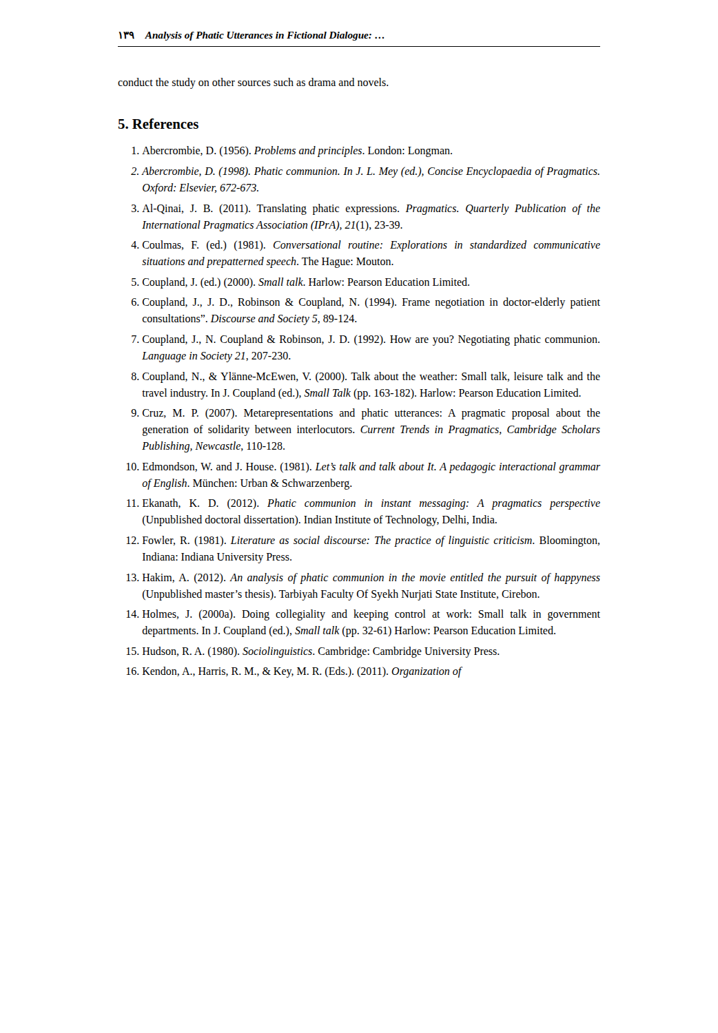١٣٩ Analysis of Phatic Utterances in Fictional Dialogue: …
conduct the study on other sources such as drama and novels.
5. References
Abercrombie, D. (1956). Problems and principles. London: Longman.
Abercrombie, D. (1998). Phatic communion. In J. L. Mey (ed.), Concise Encyclopaedia of Pragmatics. Oxford: Elsevier, 672-673.
Al-Qinai, J. B. (2011). Translating phatic expressions. Pragmatics. Quarterly Publication of the International Pragmatics Association (IPrA), 21(1), 23-39.
Coulmas, F. (ed.) (1981). Conversational routine: Explorations in standardized communicative situations and prepatterned speech. The Hague: Mouton.
Coupland, J. (ed.) (2000). Small talk. Harlow: Pearson Education Limited.
Coupland, J., J. D., Robinson & Coupland, N. (1994). Frame negotiation in doctor-elderly patient consultations”. Discourse and Society 5, 89-124.
Coupland, J., N. Coupland & Robinson, J. D. (1992). How are you? Negotiating phatic communion. Language in Society 21, 207-230.
Coupland, N., & Ylänne-McEwen, V. (2000). Talk about the weather: Small talk, leisure talk and the travel industry. In J. Coupland (ed.), Small Talk (pp. 163-182). Harlow: Pearson Education Limited.
Cruz, M. P. (2007). Metarepresentations and phatic utterances: A pragmatic proposal about the generation of solidarity between interlocutors. Current Trends in Pragmatics, Cambridge Scholars Publishing, Newcastle, 110-128.
Edmondson, W. and J. House. (1981). Let’s talk and talk about It. A pedagogic interactional grammar of English. München: Urban & Schwarzenberg.
Ekanath, K. D. (2012). Phatic communion in instant messaging: A pragmatics perspective (Unpublished doctoral dissertation). Indian Institute of Technology, Delhi, India.
Fowler, R. (1981). Literature as social discourse: The practice of linguistic criticism. Bloomington, Indiana: Indiana University Press.
Hakim, A. (2012). An analysis of phatic communion in the movie entitled the pursuit of happyness (Unpublished master’s thesis). Tarbiyah Faculty Of Syekh Nurjati State Institute, Cirebon.
Holmes, J. (2000a). Doing collegiality and keeping control at work: Small talk in government departments. In J. Coupland (ed.), Small talk (pp. 32-61) Harlow: Pearson Education Limited.
Hudson, R. A. (1980). Sociolinguistics. Cambridge: Cambridge University Press.
Kendon, A., Harris, R. M., & Key, M. R. (Eds.). (2011). Organization of